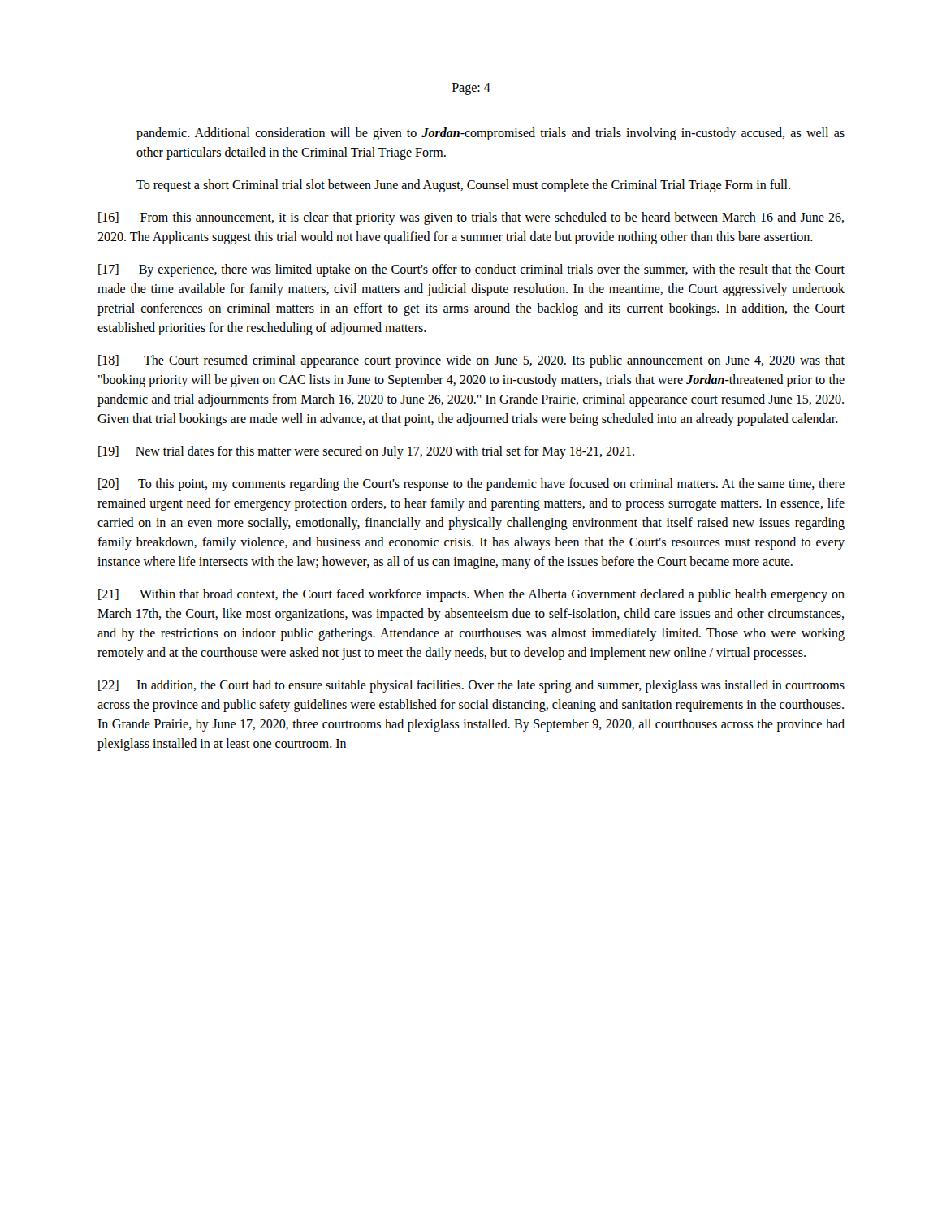Page: 4
pandemic. Additional consideration will be given to Jordan-compromised trials and trials involving in-custody accused, as well as other particulars detailed in the Criminal Trial Triage Form.
To request a short Criminal trial slot between June and August, Counsel must complete the Criminal Trial Triage Form in full.
[16] From this announcement, it is clear that priority was given to trials that were scheduled to be heard between March 16 and June 26, 2020. The Applicants suggest this trial would not have qualified for a summer trial date but provide nothing other than this bare assertion.
[17] By experience, there was limited uptake on the Court's offer to conduct criminal trials over the summer, with the result that the Court made the time available for family matters, civil matters and judicial dispute resolution. In the meantime, the Court aggressively undertook pretrial conferences on criminal matters in an effort to get its arms around the backlog and its current bookings. In addition, the Court established priorities for the rescheduling of adjourned matters.
[18] The Court resumed criminal appearance court province wide on June 5, 2020. Its public announcement on June 4, 2020 was that "booking priority will be given on CAC lists in June to September 4, 2020 to in-custody matters, trials that were Jordan-threatened prior to the pandemic and trial adjournments from March 16, 2020 to June 26, 2020." In Grande Prairie, criminal appearance court resumed June 15, 2020. Given that trial bookings are made well in advance, at that point, the adjourned trials were being scheduled into an already populated calendar.
[19] New trial dates for this matter were secured on July 17, 2020 with trial set for May 18-21, 2021.
[20] To this point, my comments regarding the Court's response to the pandemic have focused on criminal matters. At the same time, there remained urgent need for emergency protection orders, to hear family and parenting matters, and to process surrogate matters. In essence, life carried on in an even more socially, emotionally, financially and physically challenging environment that itself raised new issues regarding family breakdown, family violence, and business and economic crisis. It has always been that the Court's resources must respond to every instance where life intersects with the law; however, as all of us can imagine, many of the issues before the Court became more acute.
[21] Within that broad context, the Court faced workforce impacts. When the Alberta Government declared a public health emergency on March 17th, the Court, like most organizations, was impacted by absenteeism due to self-isolation, child care issues and other circumstances, and by the restrictions on indoor public gatherings. Attendance at courthouses was almost immediately limited. Those who were working remotely and at the courthouse were asked not just to meet the daily needs, but to develop and implement new online / virtual processes.
[22] In addition, the Court had to ensure suitable physical facilities. Over the late spring and summer, plexiglass was installed in courtrooms across the province and public safety guidelines were established for social distancing, cleaning and sanitation requirements in the courthouses. In Grande Prairie, by June 17, 2020, three courtrooms had plexiglass installed. By September 9, 2020, all courthouses across the province had plexiglass installed in at least one courtroom. In